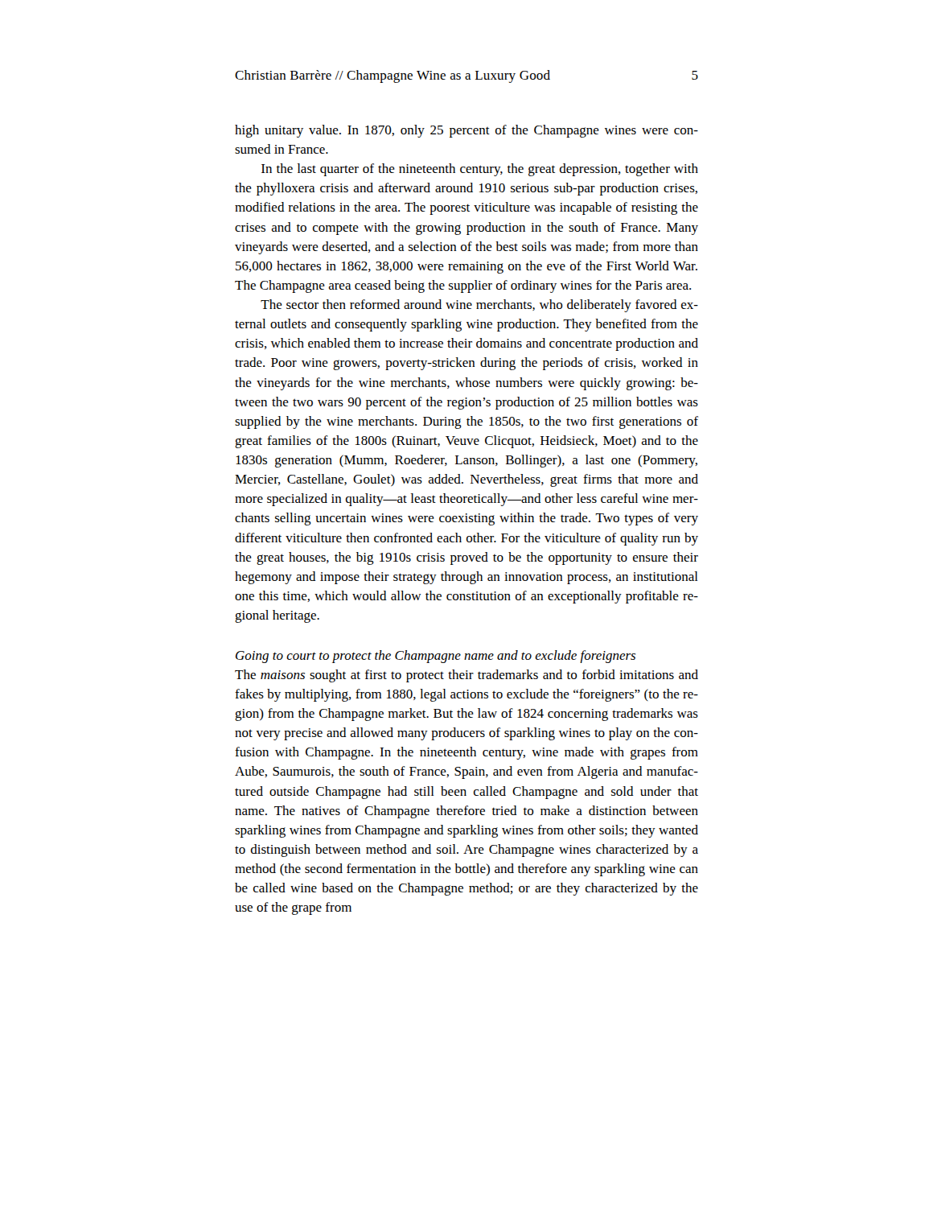Christian Barrère // Champagne Wine as a Luxury Good
5
high unitary value. In 1870, only 25 percent of the Champagne wines were consumed in France.
In the last quarter of the nineteenth century, the great depression, together with the phylloxera crisis and afterward around 1910 serious sub-par production crises, modified relations in the area. The poorest viticulture was incapable of resisting the crises and to compete with the growing production in the south of France. Many vineyards were deserted, and a selection of the best soils was made; from more than 56,000 hectares in 1862, 38,000 were remaining on the eve of the First World War. The Champagne area ceased being the supplier of ordinary wines for the Paris area.
The sector then reformed around wine merchants, who deliberately favored external outlets and consequently sparkling wine production. They benefited from the crisis, which enabled them to increase their domains and concentrate production and trade. Poor wine growers, poverty-stricken during the periods of crisis, worked in the vineyards for the wine merchants, whose numbers were quickly growing: between the two wars 90 percent of the region’s production of 25 million bottles was supplied by the wine merchants. During the 1850s, to the two first generations of great families of the 1800s (Ruinart, Veuve Clicquot, Heidsieck, Moet) and to the 1830s generation (Mumm, Roederer, Lanson, Bollinger), a last one (Pommery, Mercier, Castellane, Goulet) was added. Nevertheless, great firms that more and more specialized in quality—at least theoretically—and other less careful wine merchants selling uncertain wines were coexisting within the trade. Two types of very different viticulture then confronted each other. For the viticulture of quality run by the great houses, the big 1910s crisis proved to be the opportunity to ensure their hegemony and impose their strategy through an innovation process, an institutional one this time, which would allow the constitution of an exceptionally profitable regional heritage.
Going to court to protect the Champagne name and to exclude foreigners
The maisons sought at first to protect their trademarks and to forbid imitations and fakes by multiplying, from 1880, legal actions to exclude the “foreigners” (to the region) from the Champagne market. But the law of 1824 concerning trademarks was not very precise and allowed many producers of sparkling wines to play on the confusion with Champagne. In the nineteenth century, wine made with grapes from Aube, Saumurois, the south of France, Spain, and even from Algeria and manufactured outside Champagne had still been called Champagne and sold under that name. The natives of Champagne therefore tried to make a distinction between sparkling wines from Champagne and sparkling wines from other soils; they wanted to distinguish between method and soil. Are Champagne wines characterized by a method (the second fermentation in the bottle) and therefore any sparkling wine can be called wine based on the Champagne method; or are they characterized by the use of the grape from